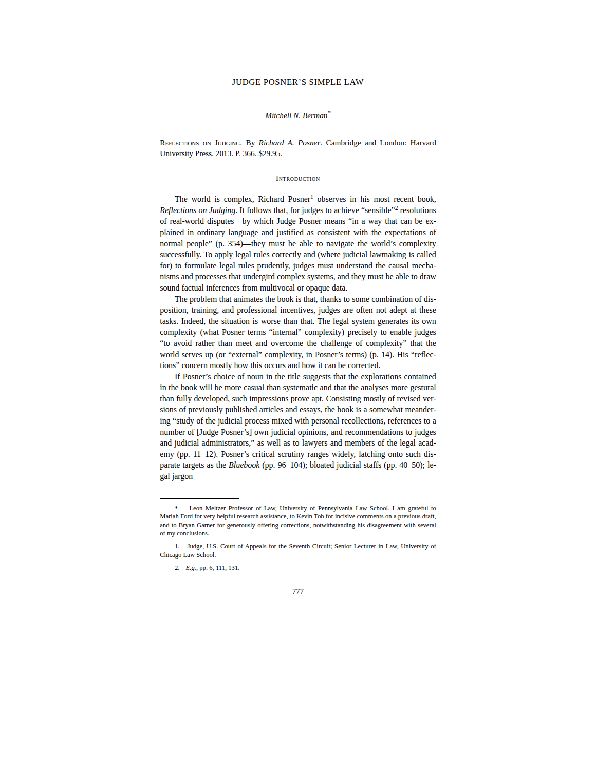Judge Posner’s Simple Law
Mitchell N. Berman*
Reflections on Judging. By Richard A. Posner. Cambridge and London: Harvard University Press. 2013. P. 366. $29.95.
Introduction
The world is complex, Richard Posner1 observes in his most recent book, Reflections on Judging. It follows that, for judges to achieve “sensible”2 resolutions of real-world disputes—by which Judge Posner means “in a way that can be explained in ordinary language and justified as consistent with the expectations of normal people” (p. 354)—they must be able to navigate the world’s complexity successfully. To apply legal rules correctly and (where judicial lawmaking is called for) to formulate legal rules prudently, judges must understand the causal mechanisms and processes that undergird complex systems, and they must be able to draw sound factual inferences from multivocal or opaque data.
The problem that animates the book is that, thanks to some combination of disposition, training, and professional incentives, judges are often not adept at these tasks. Indeed, the situation is worse than that. The legal system generates its own complexity (what Posner terms “internal” complexity) precisely to enable judges “to avoid rather than meet and overcome the challenge of complexity” that the world serves up (or “external” complexity, in Posner’s terms) (p. 14). His “reflections” concern mostly how this occurs and how it can be corrected.
If Posner’s choice of noun in the title suggests that the explorations contained in the book will be more casual than systematic and that the analyses more gestural than fully developed, such impressions prove apt. Consisting mostly of revised versions of previously published articles and essays, the book is a somewhat meandering “study of the judicial process mixed with personal recollections, references to a number of [Judge Posner’s] own judicial opinions, and recommendations to judges and judicial administrators,” as well as to lawyers and members of the legal academy (pp. 11–12). Posner’s critical scrutiny ranges widely, latching onto such disparate targets as the Bluebook (pp. 96–104); bloated judicial staffs (pp. 40–50); legal jargon
* Leon Meltzer Professor of Law, University of Pennsylvania Law School. I am grateful to Mariah Ford for very helpful research assistance, to Kevin Toh for incisive comments on a previous draft, and to Bryan Garner for generously offering corrections, notwithstanding his disagreement with several of my conclusions.
1. Judge, U.S. Court of Appeals for the Seventh Circuit; Senior Lecturer in Law, University of Chicago Law School.
2. E.g., pp. 6, 111, 131.
777